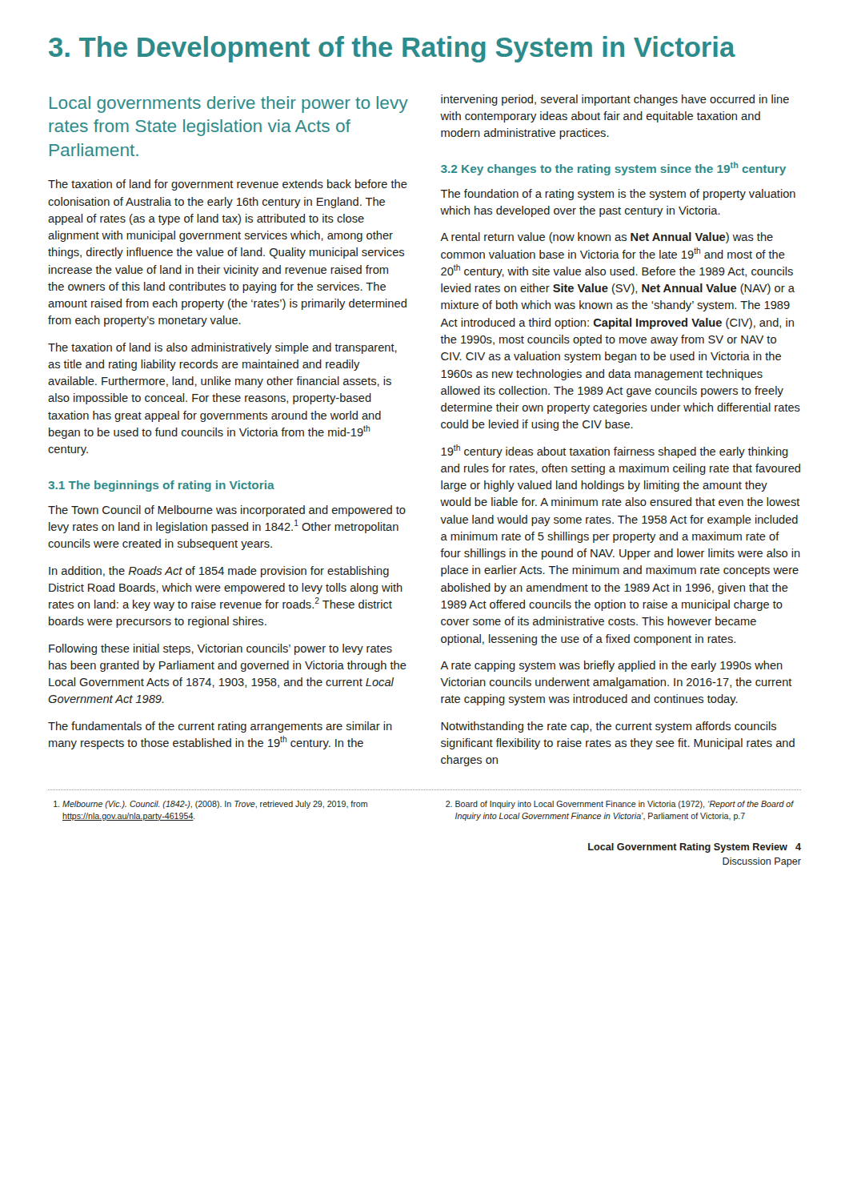3. The Development of the Rating System in Victoria
Local governments derive their power to levy rates from State legislation via Acts of Parliament.
The taxation of land for government revenue extends back before the colonisation of Australia to the early 16th century in England. The appeal of rates (as a type of land tax) is attributed to its close alignment with municipal government services which, among other things, directly influence the value of land. Quality municipal services increase the value of land in their vicinity and revenue raised from the owners of this land contributes to paying for the services. The amount raised from each property (the ‘rates’) is primarily determined from each property’s monetary value.
The taxation of land is also administratively simple and transparent, as title and rating liability records are maintained and readily available. Furthermore, land, unlike many other financial assets, is also impossible to conceal. For these reasons, property-based taxation has great appeal for governments around the world and began to be used to fund councils in Victoria from the mid-19th century.
3.1 The beginnings of rating in Victoria
The Town Council of Melbourne was incorporated and empowered to levy rates on land in legislation passed in 1842.1 Other metropolitan councils were created in subsequent years.
In addition, the Roads Act of 1854 made provision for establishing District Road Boards, which were empowered to levy tolls along with rates on land: a key way to raise revenue for roads.2 These district boards were precursors to regional shires.
Following these initial steps, Victorian councils’ power to levy rates has been granted by Parliament and governed in Victoria through the Local Government Acts of 1874, 1903, 1958, and the current Local Government Act 1989.
The fundamentals of the current rating arrangements are similar in many respects to those established in the 19th century. In the intervening period, several important changes have occurred in line with contemporary ideas about fair and equitable taxation and modern administrative practices.
3.2 Key changes to the rating system since the 19th century
The foundation of a rating system is the system of property valuation which has developed over the past century in Victoria.
A rental return value (now known as Net Annual Value) was the common valuation base in Victoria for the late 19th and most of the 20th century, with site value also used. Before the 1989 Act, councils levied rates on either Site Value (SV), Net Annual Value (NAV) or a mixture of both which was known as the ‘shandy’ system. The 1989 Act introduced a third option: Capital Improved Value (CIV), and, in the 1990s, most councils opted to move away from SV or NAV to CIV. CIV as a valuation system began to be used in Victoria in the 1960s as new technologies and data management techniques allowed its collection. The 1989 Act gave councils powers to freely determine their own property categories under which differential rates could be levied if using the CIV base.
19th century ideas about taxation fairness shaped the early thinking and rules for rates, often setting a maximum ceiling rate that favoured large or highly valued land holdings by limiting the amount they would be liable for. A minimum rate also ensured that even the lowest value land would pay some rates. The 1958 Act for example included a minimum rate of 5 shillings per property and a maximum rate of four shillings in the pound of NAV. Upper and lower limits were also in place in earlier Acts. The minimum and maximum rate concepts were abolished by an amendment to the 1989 Act in 1996, given that the 1989 Act offered councils the option to raise a municipal charge to cover some of its administrative costs. This however became optional, lessening the use of a fixed component in rates.
A rate capping system was briefly applied in the early 1990s when Victorian councils underwent amalgamation. In 2016-17, the current rate capping system was introduced and continues today.
Notwithstanding the rate cap, the current system affords councils significant flexibility to raise rates as they see fit. Municipal rates and charges on
Melbourne (Vic.). Council. (1842-), (2008). In Trove, retrieved July 29, 2019, from https://nla.gov.au/nla.party-461954.
Board of Inquiry into Local Government Finance in Victoria (1972), ‘Report of the Board of Inquiry into Local Government Finance in Victoria’, Parliament of Victoria, p.7
Local Government Rating System Review4
Discussion Paper